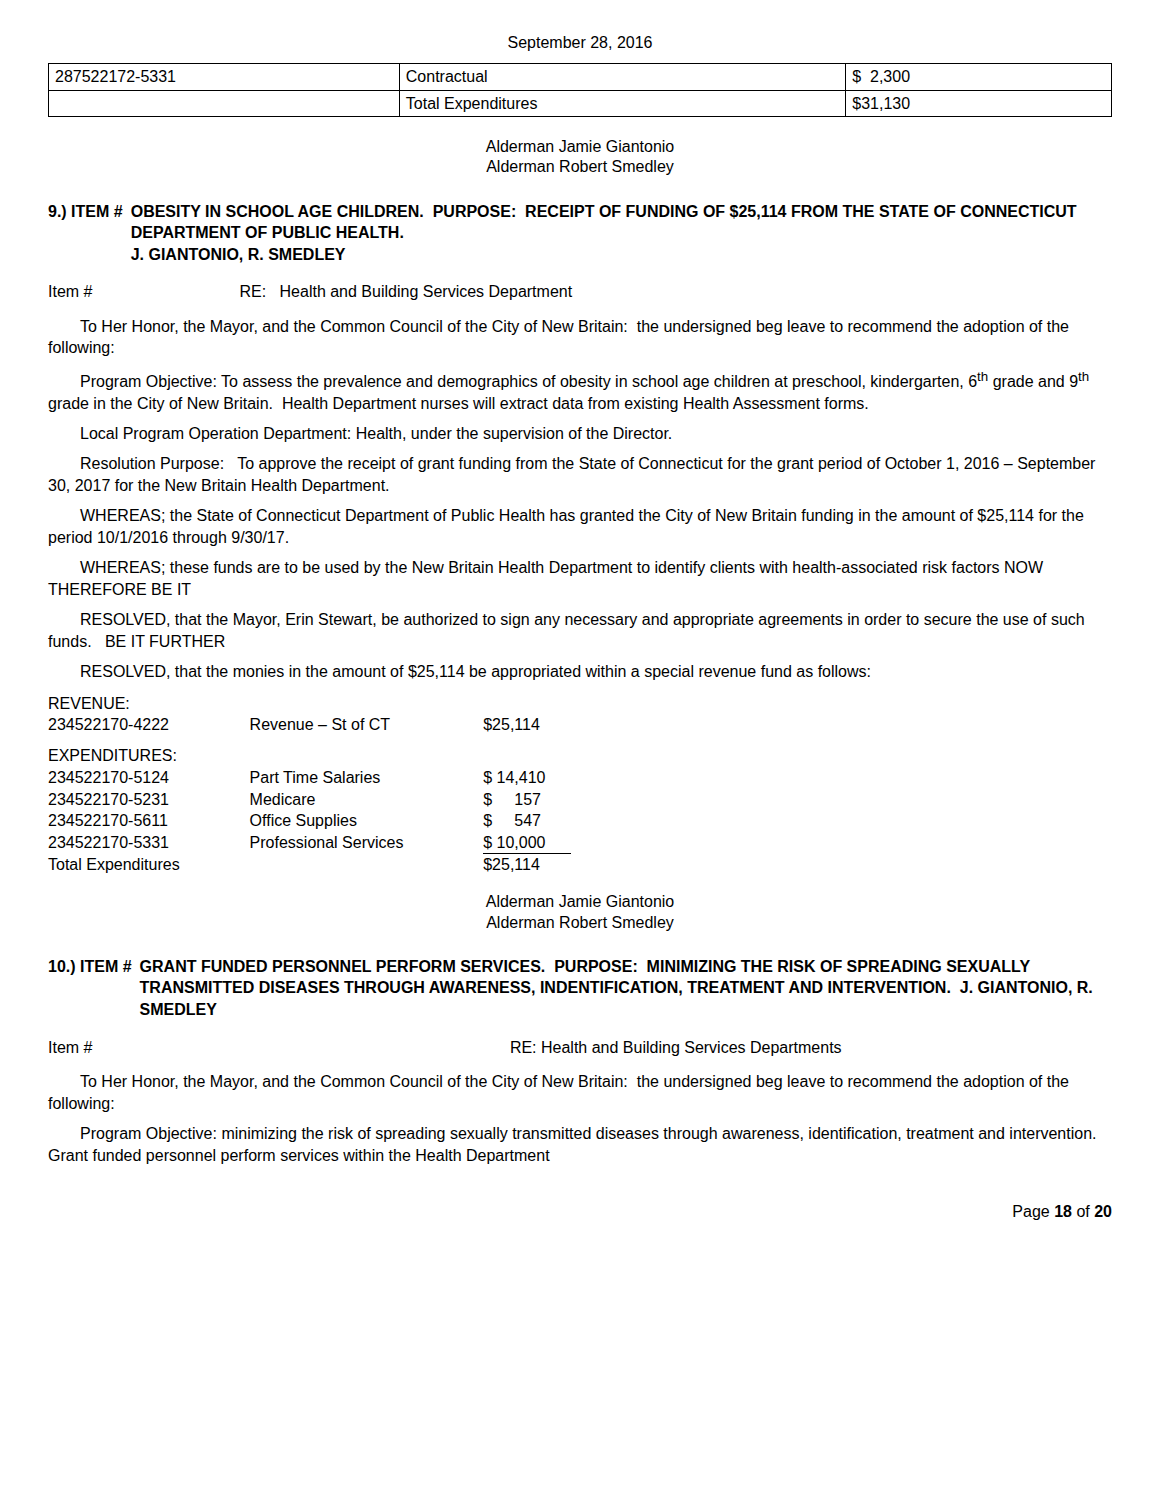September 28, 2016
| 287522172-5331 | Contractual | $ 2,300 |
| | Total Expenditures | $31,130 |
Alderman Jamie Giantonio
Alderman Robert Smedley
9.) ITEM # OBESITY IN SCHOOL AGE CHILDREN. PURPOSE: RECEIPT OF FUNDING OF $25,114 FROM THE STATE OF CONNECTICUT DEPARTMENT OF PUBLIC HEALTH.
J. GIANTONIO, R. SMEDLEY
Item #
RE: Health and Building Services Department
To Her Honor, the Mayor, and the Common Council of the City of New Britain: the undersigned beg leave to recommend the adoption of the following:
Program Objective: To assess the prevalence and demographics of obesity in school age children at preschool, kindergarten, 6th grade and 9th grade in the City of New Britain. Health Department nurses will extract data from existing Health Assessment forms.
Local Program Operation Department: Health, under the supervision of the Director.
Resolution Purpose: To approve the receipt of grant funding from the State of Connecticut for the grant period of October 1, 2016 – September 30, 2017 for the New Britain Health Department.
WHEREAS; the State of Connecticut Department of Public Health has granted the City of New Britain funding in the amount of $25,114 for the period 10/1/2016 through 9/30/17.
WHEREAS; these funds are to be used by the New Britain Health Department to identify clients with health-associated risk factors NOW THEREFORE BE IT
RESOLVED, that the Mayor, Erin Stewart, be authorized to sign any necessary and appropriate agreements in order to secure the use of such funds. BE IT FURTHER
RESOLVED, that the monies in the amount of $25,114 be appropriated within a special revenue fund as follows:
REVENUE:
| 234522170-4222 | Revenue – St of CT | $25,114 |
EXPENDITURES:
| 234522170-5124 | Part Time Salaries | $ 14,410 |
| 234522170-5231 | Medicare | $ 157 |
| 234522170-5611 | Office Supplies | $ 547 |
| 234522170-5331 | Professional Services | $ 10,000 |
| Total Expenditures | | $25,114 |
Alderman Jamie Giantonio
Alderman Robert Smedley
10.) ITEM # GRANT FUNDED PERSONNEL PERFORM SERVICES. PURPOSE: MINIMIZING THE RISK OF SPREADING SEXUALLY TRANSMITTED DISEASES THROUGH AWARENESS, INDENTIFICATION, TREATMENT AND INTERVENTION. J. GIANTONIO, R. SMEDLEY
Item #
RE: Health and Building Services Departments
To Her Honor, the Mayor, and the Common Council of the City of New Britain: the undersigned beg leave to recommend the adoption of the following:
Program Objective: minimizing the risk of spreading sexually transmitted diseases through awareness, identification, treatment and intervention. Grant funded personnel perform services within the Health Department
Page 18 of 20